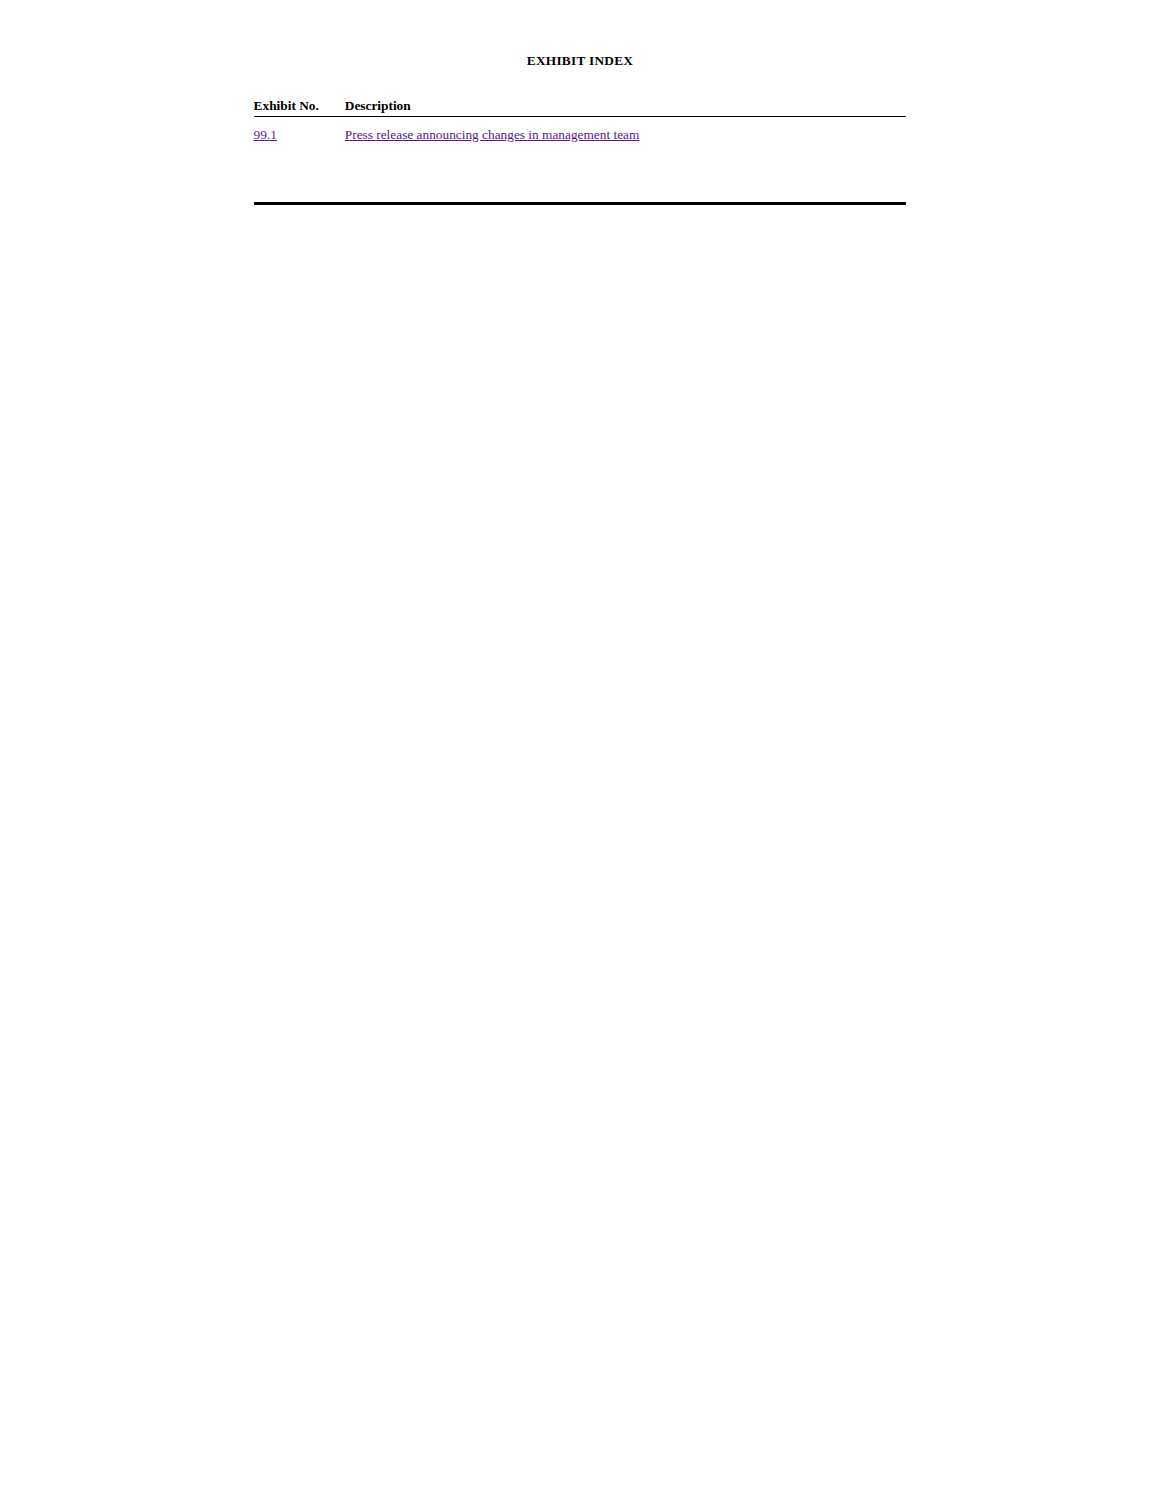EXHIBIT INDEX
| Exhibit No. | Description |
| --- | --- |
| 99.1 | Press release announcing changes in management team |